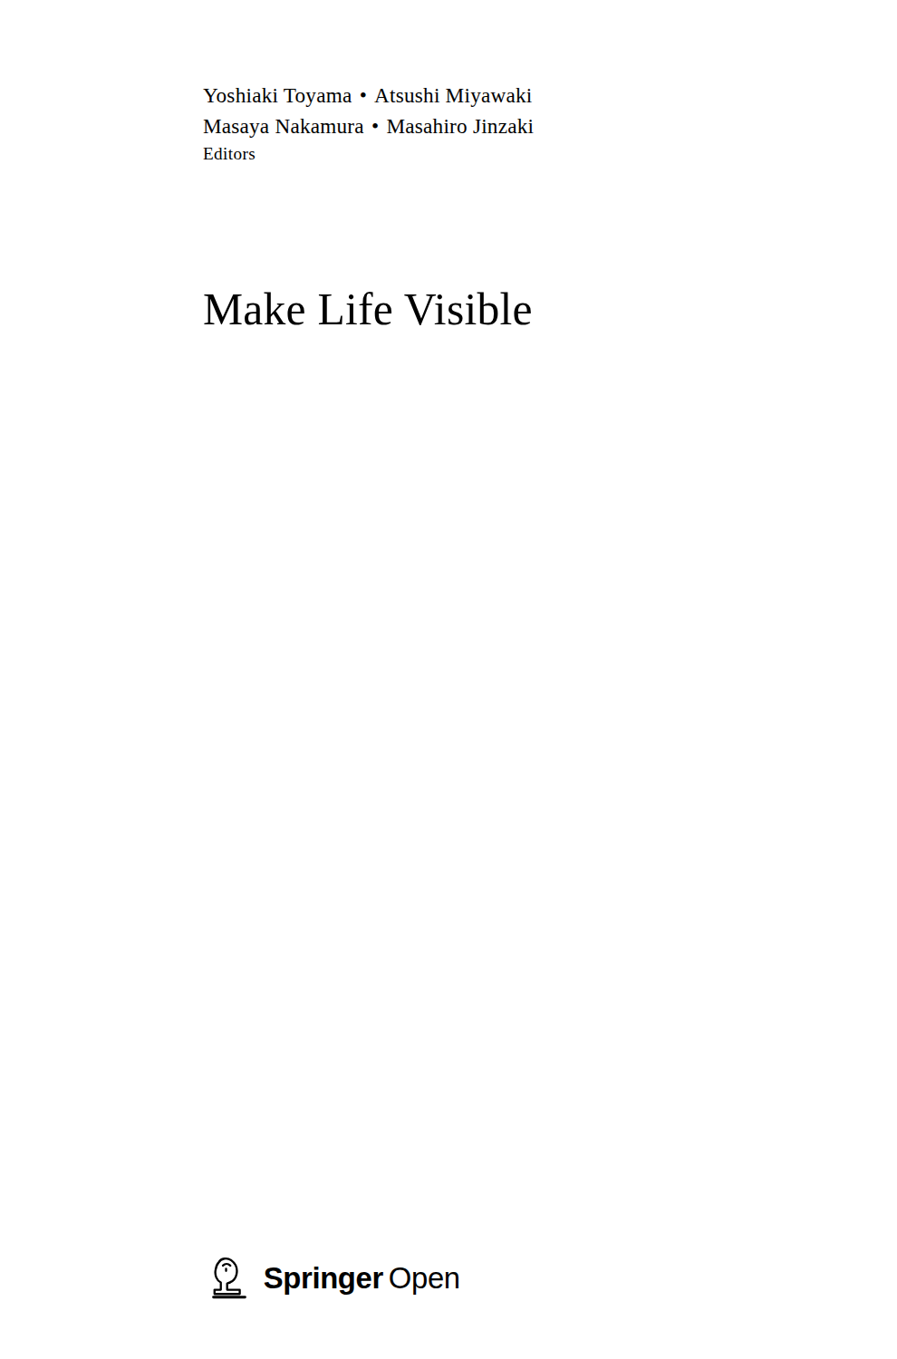Yoshiaki Toyama•Atsushi Miyawaki
Masaya Nakamura•Masahiro Jinzaki
Editors
Make Life Visible
Springer Open